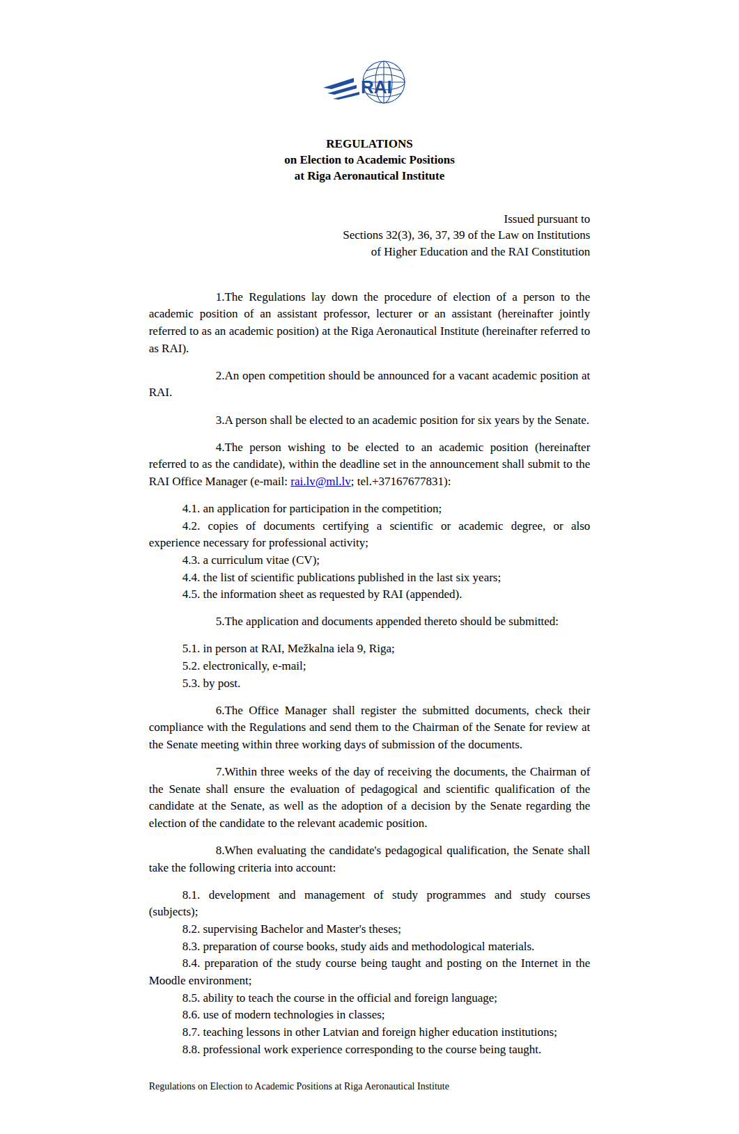RAI
REGULATIONS on Election to Academic Positions at Riga Aeronautical Institute
Issued pursuant to Sections 32(3), 36, 37, 39 of the Law on Institutions of Higher Education and the RAI Constitution
1. The Regulations lay down the procedure of election of a person to the academic position of an assistant professor, lecturer or an assistant (hereinafter jointly referred to as an academic position) at the Riga Aeronautical Institute (hereinafter referred to as RAI).
2. An open competition should be announced for a vacant academic position at RAI.
3. A person shall be elected to an academic position for six years by the Senate.
4. The person wishing to be elected to an academic position (hereinafter referred to as the candidate), within the deadline set in the announcement shall submit to the RAI Office Manager (e-mail: rai.lv@ml.lv; tel.+37167677831):
4.1. an application for participation in the competition;
4.2. copies of documents certifying a scientific or academic degree, or also experience necessary for professional activity;
4.3. a curriculum vitae (CV);
4.4. the list of scientific publications published in the last six years;
4.5. the information sheet as requested by RAI (appended).
5. The application and documents appended thereto should be submitted:
5.1. in person at RAI, Mežkalna iela 9, Riga;
5.2. electronically, e-mail;
5.3. by post.
6. The Office Manager shall register the submitted documents, check their compliance with the Regulations and send them to the Chairman of the Senate for review at the Senate meeting within three working days of submission of the documents.
7. Within three weeks of the day of receiving the documents, the Chairman of the Senate shall ensure the evaluation of pedagogical and scientific qualification of the candidate at the Senate, as well as the adoption of a decision by the Senate regarding the election of the candidate to the relevant academic position.
8. When evaluating the candidate's pedagogical qualification, the Senate shall take the following criteria into account:
8.1. development and management of study programmes and study courses (subjects);
8.2. supervising Bachelor and Master's theses;
8.3. preparation of course books, study aids and methodological materials.
8.4. preparation of the study course being taught and posting on the Internet in the Moodle environment;
8.5. ability to teach the course in the official and foreign language;
8.6. use of modern technologies in classes;
8.7. teaching lessons in other Latvian and foreign higher education institutions;
8.8. professional work experience corresponding to the course being taught.
Regulations on Election to Academic Positions at Riga Aeronautical Institute